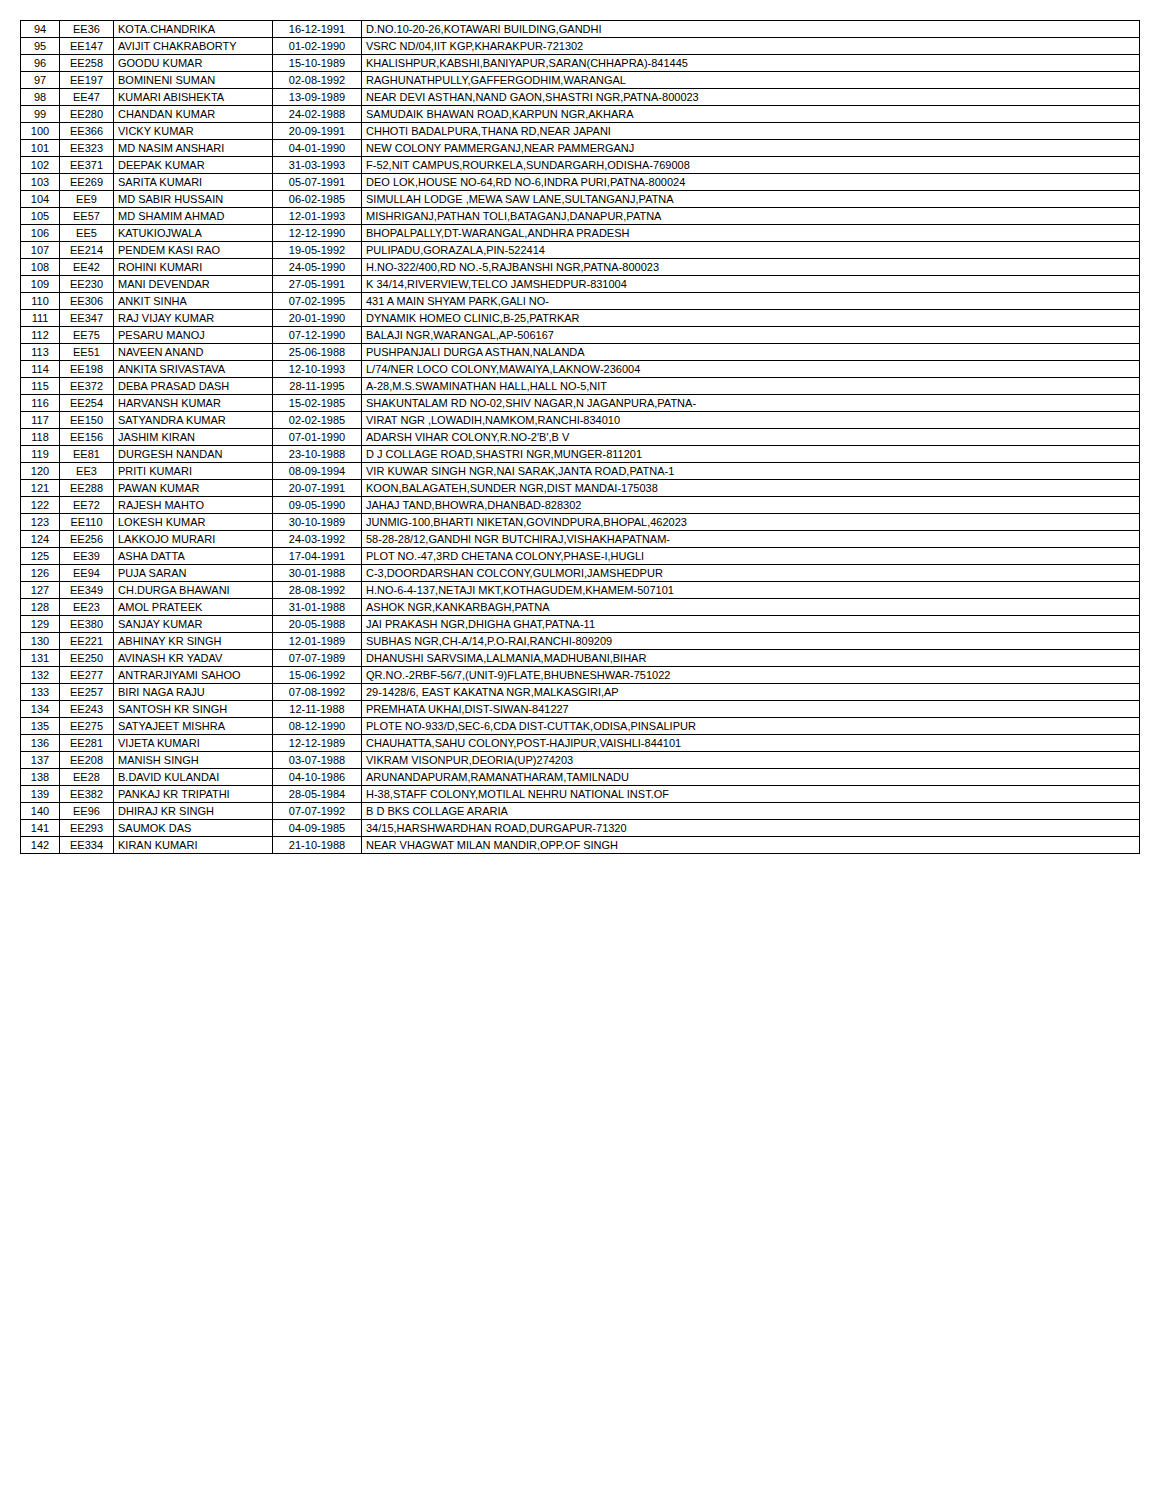| 94 | EE36 | KOTA.CHANDRIKA | 16-12-1991 | D.NO.10-20-26,KOTAWARI BUILDING,GANDHI |
| 95 | EE147 | AVIJIT CHAKRABORTY | 01-02-1990 | VSRC ND/04,IIT KGP,KHARAKPUR-721302 |
| 96 | EE258 | GOODU KUMAR | 15-10-1989 | KHALISHPUR,KABSHI,BANIYAPUR,SARAN(CHHAPRA)-841445 |
| 97 | EE197 | BOMINENI SUMAN | 02-08-1992 | RAGHUNATHPULLY,GAFFERGODHIM,WARANGAL |
| 98 | EE47 | KUMARI ABISHEKTA | 13-09-1989 | NEAR DEVI ASTHAN,NAND GAON,SHASTRI NGR,PATNA-800023 |
| 99 | EE280 | CHANDAN KUMAR | 24-02-1988 | SAMUDAIK BHAWAN ROAD,KARPUN NGR,AKHARA |
| 100 | EE366 | VICKY KUMAR | 20-09-1991 | CHHOTI BADALPURA,THANA RD,NEAR JAPANI |
| 101 | EE323 | MD NASIM ANSHARI | 04-01-1990 | NEW COLONY PAMMERGANJ,NEAR PAMMERGANJ |
| 102 | EE371 | DEEPAK KUMAR | 31-03-1993 | F-52,NIT CAMPUS,ROURKELA,SUNDARGARH,ODISHA-769008 |
| 103 | EE269 | SARITA KUMARI | 05-07-1991 | DEO LOK,HOUSE NO-64,RD NO-6,INDRA PURI,PATNA-800024 |
| 104 | EE9 | MD SABIR HUSSAIN | 06-02-1985 | SIMULLAH LODGE ,MEWA SAW LANE,SULTANGANJ,PATNA |
| 105 | EE57 | MD SHAMIM AHMAD | 12-01-1993 | MISHRIGANJ,PATHAN TOLI,BATAGANJ,DANAPUR,PATNA |
| 106 | EE5 | KATUKIOJWALA | 12-12-1990 | BHOPALPALLY,DT-WARANGAL,ANDHRA PRADESH |
| 107 | EE214 | PENDEM KASI RAO | 19-05-1992 | PULIPADU,GORAZALA,PIN-522414 |
| 108 | EE42 | ROHINI KUMARI | 24-05-1990 | H.NO-322/400,RD NO.-5,RAJBANSHI NGR,PATNA-800023 |
| 109 | EE230 | MANI DEVENDAR | 27-05-1991 | K 34/14,RIVERVIEW,TELCO JAMSHEDPUR-831004 |
| 110 | EE306 | ANKIT SINHA | 07-02-1995 | 431 A MAIN SHYAM PARK,GALI NO- |
| 111 | EE347 | RAJ VIJAY KUMAR | 20-01-1990 | DYNAMIK HOMEO CLINIC,B-25,PATRKAR |
| 112 | EE75 | PESARU MANOJ | 07-12-1990 | BALAJI NGR,WARANGAL,AP-506167 |
| 113 | EE51 | NAVEEN ANAND | 25-06-1988 | PUSHPANJALI DURGA ASTHAN,NALANDA |
| 114 | EE198 | ANKITA SRIVASTAVA | 12-10-1993 | L/74/NER LOCO COLONY,MAWAIYA,LAKNOW-236004 |
| 115 | EE372 | DEBA PRASAD DASH | 28-11-1995 | A-28,M.S.SWAMINATHAN HALL,HALL NO-5,NIT |
| 116 | EE254 | HARVANSH KUMAR | 15-02-1985 | SHAKUNTALAM RD NO-02,SHIV NAGAR,N JAGANPURA,PATNA- |
| 117 | EE150 | SATYANDRA KUMAR | 02-02-1985 | VIRAT NGR ,LOWADIH,NAMKOM,RANCHI-834010 |
| 118 | EE156 | JASHIM KIRAN | 07-01-1990 | ADARSH VIHAR COLONY,R.NO-2'B',B V |
| 119 | EE81 | DURGESH NANDAN | 23-10-1988 | D J COLLAGE ROAD,SHASTRI NGR,MUNGER-811201 |
| 120 | EE3 | PRITI KUMARI | 08-09-1994 | VIR KUWAR SINGH NGR,NAI SARAK,JANTA ROAD,PATNA-1 |
| 121 | EE288 | PAWAN KUMAR | 20-07-1991 | KOON,BALAGATEH,SUNDER NGR,DIST MANDAI-175038 |
| 122 | EE72 | RAJESH MAHTO | 09-05-1990 | JAHAJ TAND,BHOWRA,DHANBAD-828302 |
| 123 | EE110 | LOKESH KUMAR | 30-10-1989 | JUNMIG-100,BHARTI NIKETAN,GOVINDPURA,BHOPAL,462023 |
| 124 | EE256 | LAKKOJO MURARI | 24-03-1992 | 58-28-28/12,GANDHI NGR BUTCHIRAJ,VISHAKHAPATNAM- |
| 125 | EE39 | ASHA DATTA | 17-04-1991 | PLOT NO.-47,3RD CHETANA COLONY,PHASE-I,HUGLI |
| 126 | EE94 | PUJA SARAN | 30-01-1988 | C-3,DOORDARSHAN COLCONY,GULMORI,JAMSHEDPUR |
| 127 | EE349 | CH.DURGA BHAWANI | 28-08-1992 | H.NO-6-4-137,NETAJI MKT,KOTHAGUDEM,KHAMEM-507101 |
| 128 | EE23 | AMOL PRATEEK | 31-01-1988 | ASHOK NGR,KANKARBAGH,PATNA |
| 129 | EE380 | SANJAY KUMAR | 20-05-1988 | JAI PRAKASH NGR,DHIGHA GHAT,PATNA-11 |
| 130 | EE221 | ABHINAY KR SINGH | 12-01-1989 | SUBHAS NGR,CH-A/14,P.O-RAI,RANCHI-809209 |
| 131 | EE250 | AVINASH KR YADAV | 07-07-1989 | DHANUSHI SARVSIMA,LALMANIA,MADHUBANI,BIHAR |
| 132 | EE277 | ANTRARJIYAMI SAHOO | 15-06-1992 | QR.NO.-2RBF-56/7,(UNIT-9)FLATE,BHUBNESHWAR-751022 |
| 133 | EE257 | BIRI NAGA RAJU | 07-08-1992 | 29-1428/6, EAST KAKATNA NGR,MALKASGIRI,AP |
| 134 | EE243 | SANTOSH KR SINGH | 12-11-1988 | PREMHATA UKHAI,DIST-SIWAN-841227 |
| 135 | EE275 | SATYAJEET MISHRA | 08-12-1990 | PLOTE NO-933/D,SEC-6,CDA DIST-CUTTAK,ODISA,PINSALIPUR |
| 136 | EE281 | VIJETA KUMARI | 12-12-1989 | CHAUHATTA,SAHU COLONY,POST-HAJIPUR,VAISHLI-844101 |
| 137 | EE208 | MANISH SINGH | 03-07-1988 | VIKRAM VISONPUR,DEORIA(UP)274203 |
| 138 | EE28 | B.DAVID KULANDAI | 04-10-1986 | ARUNANDAPURAM,RAMANATHARAM,TAMILNADU |
| 139 | EE382 | PANKAJ KR TRIPATHI | 28-05-1984 | H-38,STAFF COLONY,MOTILAL NEHRU NATIONAL INST.OF |
| 140 | EE96 | DHIRAJ KR SINGH | 07-07-1992 | B D BKS COLLAGE ARARIA |
| 141 | EE293 | SAUMOK DAS | 04-09-1985 | 34/15,HARSHWARDHAN ROAD,DURGAPUR-71320 |
| 142 | EE334 | KIRAN KUMARI | 21-10-1988 | NEAR VHAGWAT MILAN MANDIR,OPP.OF SINGH |